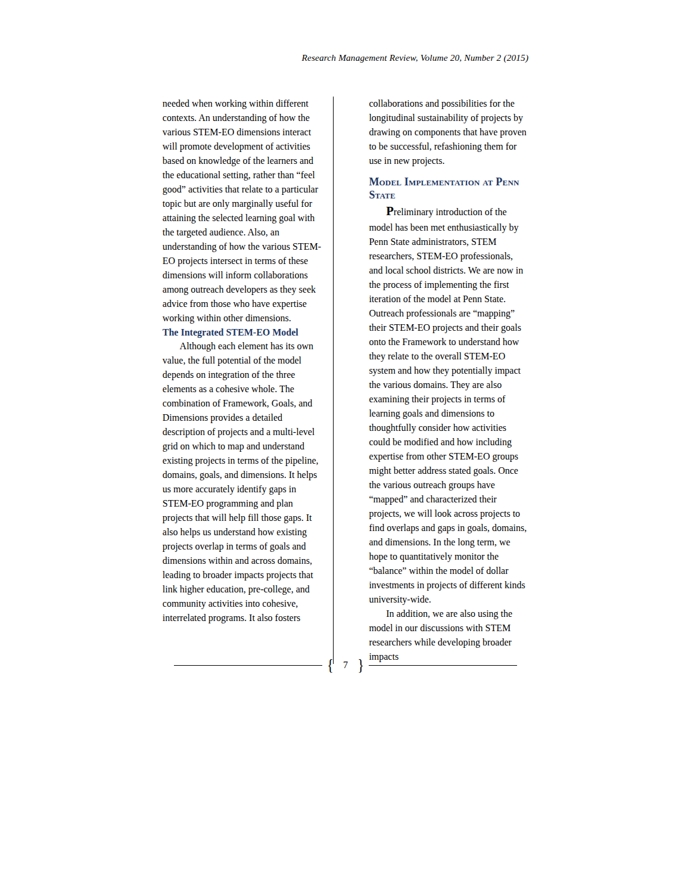Research Management Review, Volume 20, Number 2 (2015)
needed when working within different contexts. An understanding of how the various STEM-EO dimensions interact will promote development of activities based on knowledge of the learners and the educational setting, rather than “feel good” activities that relate to a particular topic but are only marginally useful for attaining the selected learning goal with the targeted audience. Also, an understanding of how the various STEM-EO projects intersect in terms of these dimensions will inform collaborations among outreach developers as they seek advice from those who have expertise working within other dimensions.
The Integrated STEM-EO Model
Although each element has its own value, the full potential of the model depends on integration of the three elements as a cohesive whole. The combination of Framework, Goals, and Dimensions provides a detailed description of projects and a multi-level grid on which to map and understand existing projects in terms of the pipeline, domains, goals, and dimensions. It helps us more accurately identify gaps in STEM-EO programming and plan projects that will help fill those gaps. It also helps us understand how existing projects overlap in terms of goals and dimensions within and across domains, leading to broader impacts projects that link higher education, pre-college, and community activities into cohesive, interrelated programs. It also fosters
collaborations and possibilities for the longitudinal sustainability of projects by drawing on components that have proven to be successful, refashioning them for use in new projects.
Model Implementation at Penn State
Preliminary introduction of the model has been met enthusiastically by Penn State administrators, STEM researchers, STEM-EO professionals, and local school districts. We are now in the process of implementing the first iteration of the model at Penn State. Outreach professionals are “mapping” their STEM-EO projects and their goals onto the Framework to understand how they relate to the overall STEM-EO system and how they potentially impact the various domains. They are also examining their projects in terms of learning goals and dimensions to thoughtfully consider how activities could be modified and how including expertise from other STEM-EO groups might better address stated goals. Once the various outreach groups have “mapped” and characterized their projects, we will look across projects to find overlaps and gaps in goals, domains, and dimensions. In the long term, we hope to quantitatively monitor the “balance” within the model of dollar investments in projects of different kinds university-wide.
In addition, we are also using the model in our discussions with STEM researchers while developing broader impacts
{ 7 }